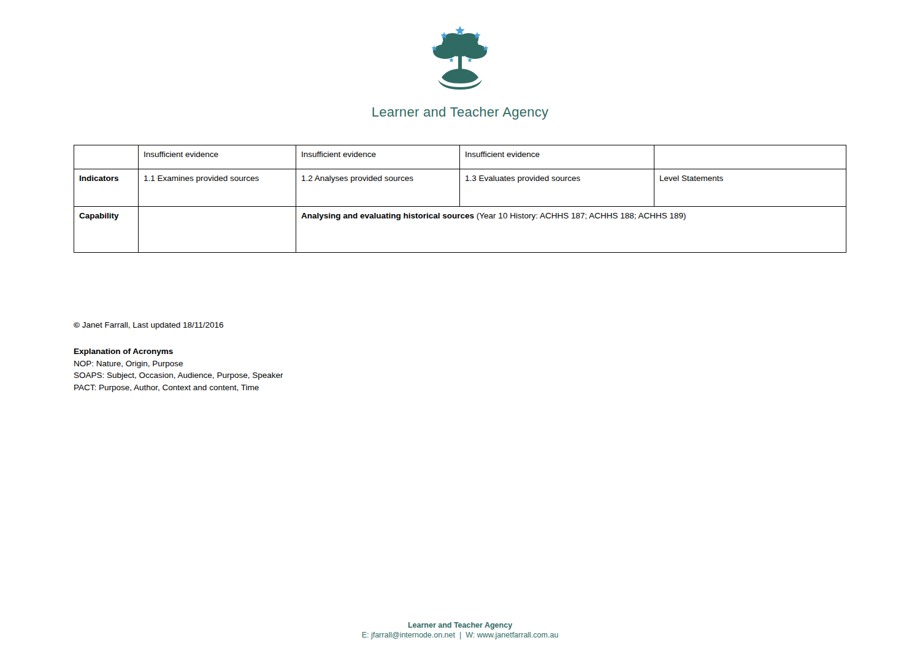Learner and Teacher Agency
| | Insufficient evidence | Insufficient evidence | Insufficient evidence | |
| Indicators | 1.1 Examines provided sources | 1.2 Analyses provided sources | 1.3 Evaluates provided sources | Level Statements |
| Capability | | Analysing and evaluating historical sources (Year 10 History: ACHHS 187; ACHHS 188; ACHHS 189) |
© Janet Farrall, Last updated 18/11/2016
Explanation of Acronyms
NOP: Nature, Origin, Purpose
SOAPS: Subject, Occasion, Audience, Purpose, Speaker
PACT: Purpose, Author, Context and content, Time
Learner and Teacher Agency
E: jfarrall@internode.on.net | W: www.janetfarrall.com.au